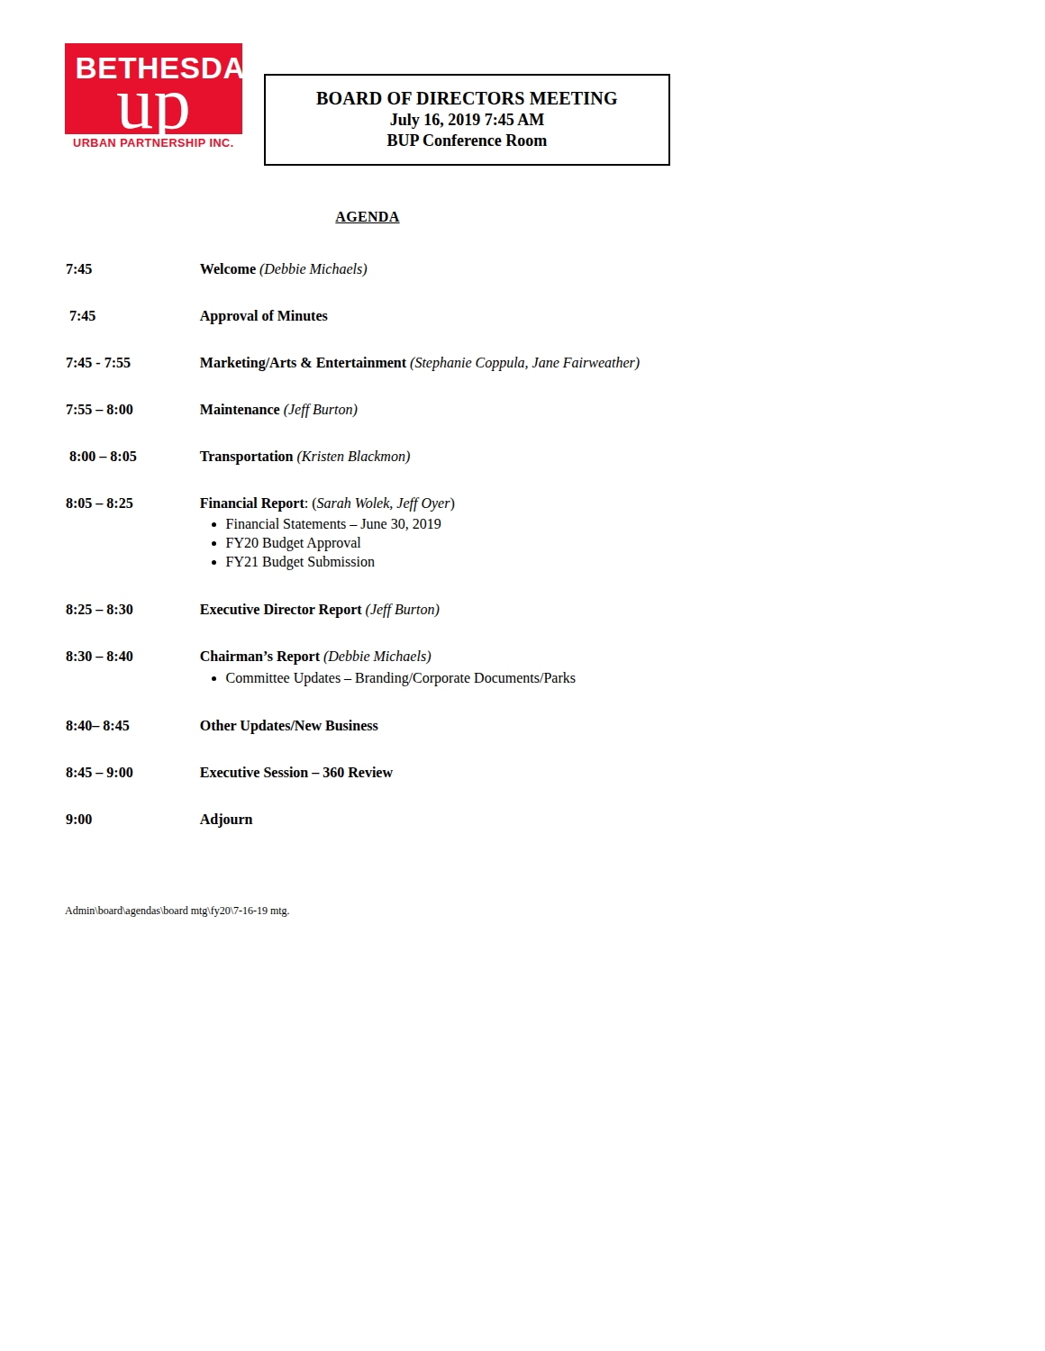BETHESDA
up
URBAN PARTNERSHIP INC.
BOARD OF DIRECTORS MEETING
July 16, 2019 7:45 AM
BUP Conference Room
AGENDA
| 7:45 | Welcome (Debbie Michaels) |
| 7:45 | Approval of Minutes |
| 7:45 - 7:55 | Marketing/Arts & Entertainment (Stephanie Coppula, Jane Fairweather) |
| 7:55 – 8:00 | Maintenance (Jeff Burton) |
| 8:00 – 8:05 | Transportation (Kristen Blackmon) |
| 8:05 – 8:25 | Financial Report : ( Sarah Wolek, Jeff Oyer ) Financial Statements – June 30, 2019 FY20 Budget Approval FY21 Budget Submission |
| 8:25 – 8:30 | Executive Director Report (Jeff Burton) |
| 8:30 – 8:40 | Chairman’s Report (Debbie Michaels) Committee Updates – Branding/Corporate Documents/Parks |
| 8:40– 8:45 | Other Updates/New Business |
| 8:45 – 9:00 | Executive Session – 360 Review |
| 9:00 | Adjourn |
Admin\board\agendas\board mtg\fy20\7-16-19 mtg.